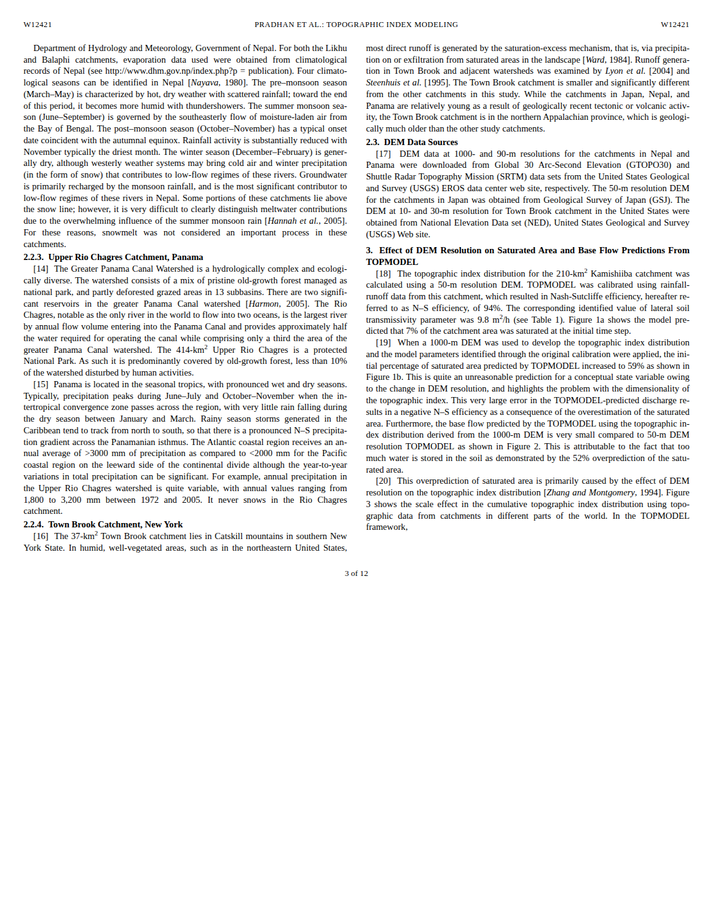W12421 Pradhan et al.: Topographic Index Modeling W12421
Department of Hydrology and Meteorology, Government of Nepal. For both the Likhu and Balaphi catchments, evaporation data used were obtained from climatological records of Nepal (see http://www.dhm.gov.np/index.php?p = publication). Four climatological seasons can be identified in Nepal [Nayava, 1980]. The pre–monsoon season (March–May) is characterized by hot, dry weather with scattered rainfall; toward the end of this period, it becomes more humid with thundershowers. The summer monsoon season (June–September) is governed by the southeasterly flow of moisture-laden air from the Bay of Bengal. The post–monsoon season (October–November) has a typical onset date coincident with the autumnal equinox. Rainfall activity is substantially reduced with November typically the driest month. The winter season (December–February) is generally dry, although westerly weather systems may bring cold air and winter precipitation (in the form of snow) that contributes to low-flow regimes of these rivers. Groundwater is primarily recharged by the monsoon rainfall, and is the most significant contributor to low-flow regimes of these rivers in Nepal. Some portions of these catchments lie above the snow line; however, it is very difficult to clearly distinguish meltwater contributions due to the overwhelming influence of the summer monsoon rain [Hannah et al., 2005]. For these reasons, snowmelt was not considered an important process in these catchments.
2.2.3. Upper Rio Chagres Catchment, Panama
[14] The Greater Panama Canal Watershed is a hydrologically complex and ecologically diverse. The watershed consists of a mix of pristine old-growth forest managed as national park, and partly deforested grazed areas in 13 subbasins. There are two significant reservoirs in the greater Panama Canal watershed [Harmon, 2005]. The Rio Chagres, notable as the only river in the world to flow into two oceans, is the largest river by annual flow volume entering into the Panama Canal and provides approximately half the water required for operating the canal while comprising only a third the area of the greater Panama Canal watershed. The 414-km2 Upper Rio Chagres is a protected National Park. As such it is predominantly covered by old-growth forest, less than 10% of the watershed disturbed by human activities.
[15] Panama is located in the seasonal tropics, with pronounced wet and dry seasons. Typically, precipitation peaks during June–July and October–November when the intertropical convergence zone passes across the region, with very little rain falling during the dry season between January and March. Rainy season storms generated in the Caribbean tend to track from north to south, so that there is a pronounced N–S precipitation gradient across the Panamanian isthmus. The Atlantic coastal region receives an annual average of >3000 mm of precipitation as compared to <2000 mm for the Pacific coastal region on the leeward side of the continental divide although the year-to-year variations in total precipitation can be significant. For example, annual precipitation in the Upper Rio Chagres watershed is quite variable, with annual values ranging from 1,800 to 3,200 mm between 1972 and 2005. It never snows in the Rio Chagres catchment.
2.2.4. Town Brook Catchment, New York
[16] The 37-km2 Town Brook catchment lies in Catskill mountains in southern New York State. In humid, well-vegetated areas, such as in the northeastern United States, most direct runoff is generated by the saturation-excess mechanism, that is, via precipitation on or exfiltration from saturated areas in the landscape [Ward, 1984]. Runoff generation in Town Brook and adjacent watersheds was examined by Lyon et al. [2004] and Steenhuis et al. [1995]. The Town Brook catchment is smaller and significantly different from the other catchments in this study. While the catchments in Japan, Nepal, and Panama are relatively young as a result of geologically recent tectonic or volcanic activity, the Town Brook catchment is in the northern Appalachian province, which is geologically much older than the other study catchments.
2.3. DEM Data Sources
[17] DEM data at 1000- and 90-m resolutions for the catchments in Nepal and Panama were downloaded from Global 30 Arc-Second Elevation (GTOPO30) and Shuttle Radar Topography Mission (SRTM) data sets from the United States Geological and Survey (USGS) EROS data center web site, respectively. The 50-m resolution DEM for the catchments in Japan was obtained from Geological Survey of Japan (GSJ). The DEM at 10- and 30-m resolution for Town Brook catchment in the United States were obtained from National Elevation Data set (NED), United States Geological and Survey (USGS) Web site.
3. Effect of DEM Resolution on Saturated Area and Base Flow Predictions From TOPMODEL
[18] The topographic index distribution for the 210-km2 Kamishiiba catchment was calculated using a 50-m resolution DEM. TOPMODEL was calibrated using rainfall-runoff data from this catchment, which resulted in Nash-Sutcliffe efficiency, hereafter referred to as N–S efficiency, of 94%. The corresponding identified value of lateral soil transmissivity parameter was 9.8 m2/h (see Table 1). Figure 1a shows the model predicted that 7% of the catchment area was saturated at the initial time step.
[19] When a 1000-m DEM was used to develop the topographic index distribution and the model parameters identified through the original calibration were applied, the initial percentage of saturated area predicted by TOPMODEL increased to 59% as shown in Figure 1b. This is quite an unreasonable prediction for a conceptual state variable owing to the change in DEM resolution, and highlights the problem with the dimensionality of the topographic index. This very large error in the TOPMODEL-predicted discharge results in a negative N–S efficiency as a consequence of the overestimation of the saturated area. Furthermore, the base flow predicted by the TOPMODEL using the topographic index distribution derived from the 1000-m DEM is very small compared to 50-m DEM resolution TOPMODEL as shown in Figure 2. This is attributable to the fact that too much water is stored in the soil as demonstrated by the 52% overprediction of the saturated area.
[20] This overprediction of saturated area is primarily caused by the effect of DEM resolution on the topographic index distribution [Zhang and Montgomery, 1994]. Figure 3 shows the scale effect in the cumulative topographic index distribution using topographic data from catchments in different parts of the world. In the TOPMODEL framework,
3 of 12